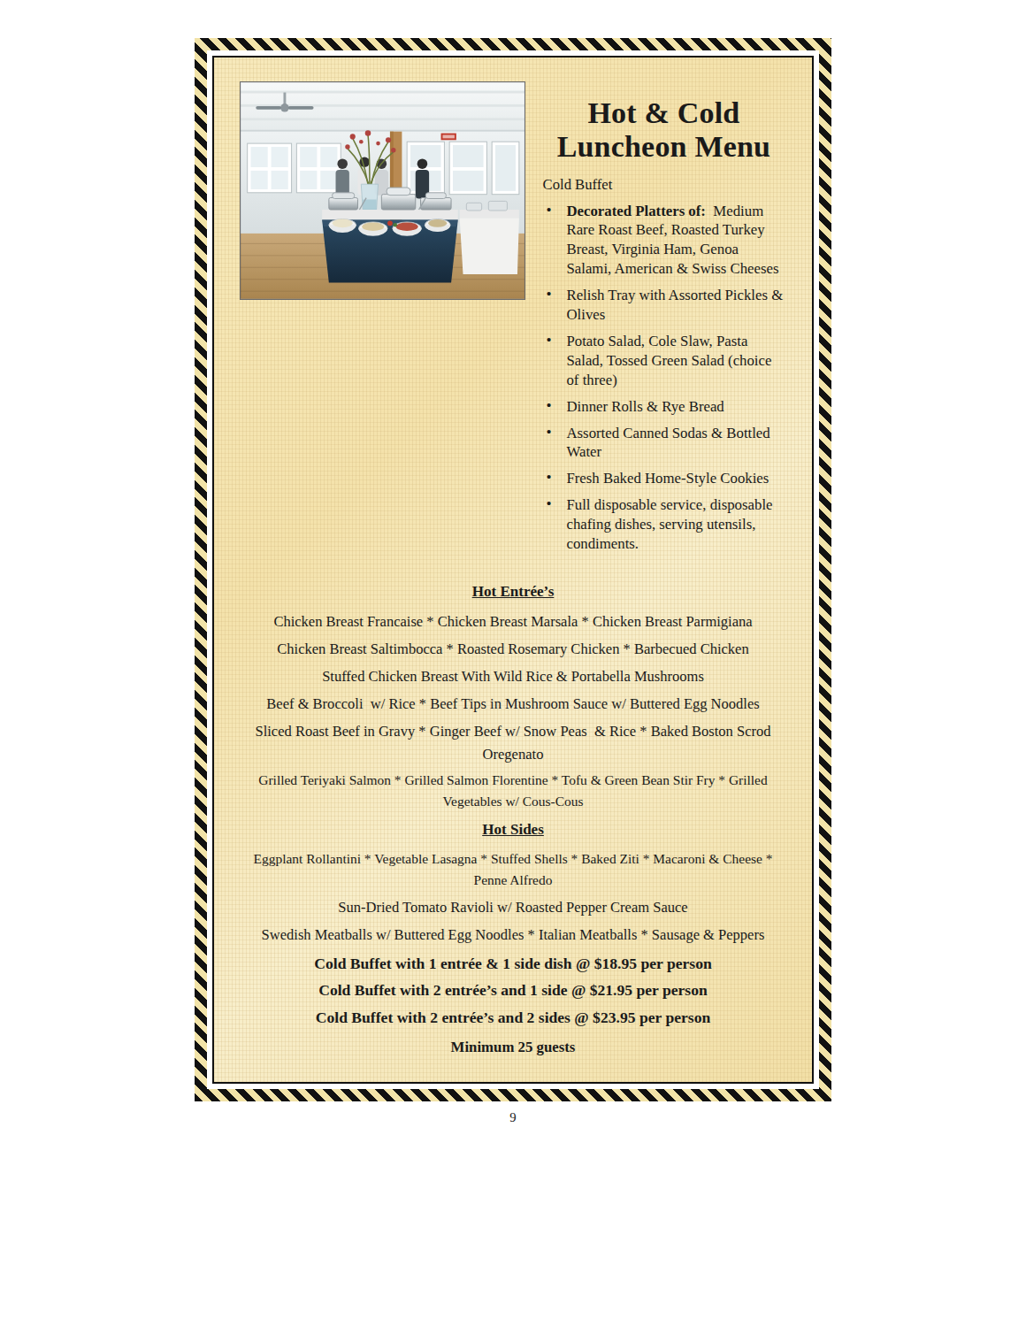Hot & Cold Luncheon Menu
Cold Buffet
Decorated Platters of: Medium Rare Roast Beef, Roasted Turkey Breast, Virginia Ham, Genoa Salami, American & Swiss Cheeses
Relish Tray with Assorted Pickles & Olives
Potato Salad, Cole Slaw, Pasta Salad, Tossed Green Salad (choice of three)
Dinner Rolls & Rye Bread
Assorted Canned Sodas & Bottled Water
Fresh Baked Home-Style Cookies
Full disposable service, disposable chafing dishes, serving utensils, condiments.
Hot Entrée’s
Chicken Breast Francaise * Chicken Breast Marsala * Chicken Breast Parmigiana
Chicken Breast Saltimbocca * Roasted Rosemary Chicken * Barbecued Chicken
Stuffed Chicken Breast With Wild Rice & Portabella Mushrooms
Beef & Broccoli w/ Rice * Beef Tips in Mushroom Sauce w/ Buttered Egg Noodles
Sliced Roast Beef in Gravy * Ginger Beef w/ Snow Peas & Rice * Baked Boston Scrod Oregenato
Grilled Teriyaki Salmon * Grilled Salmon Florentine * Tofu & Green Bean Stir Fry * Grilled Vegetables w/ Cous-Cous
Hot Sides
Eggplant Rollantini * Vegetable Lasagna * Stuffed Shells * Baked Ziti * Macaroni & Cheese * Penne Alfredo
Sun-Dried Tomato Ravioli w/ Roasted Pepper Cream Sauce
Swedish Meatballs w/ Buttered Egg Noodles * Italian Meatballs * Sausage & Peppers
Cold Buffet with 1 entrée & 1 side dish @ $18.95 per person
Cold Buffet with 2 entrée’s and 1 side @ $21.95 per person
Cold Buffet with 2 entrée’s and 2 sides @ $23.95 per person
Minimum 25 guests
9